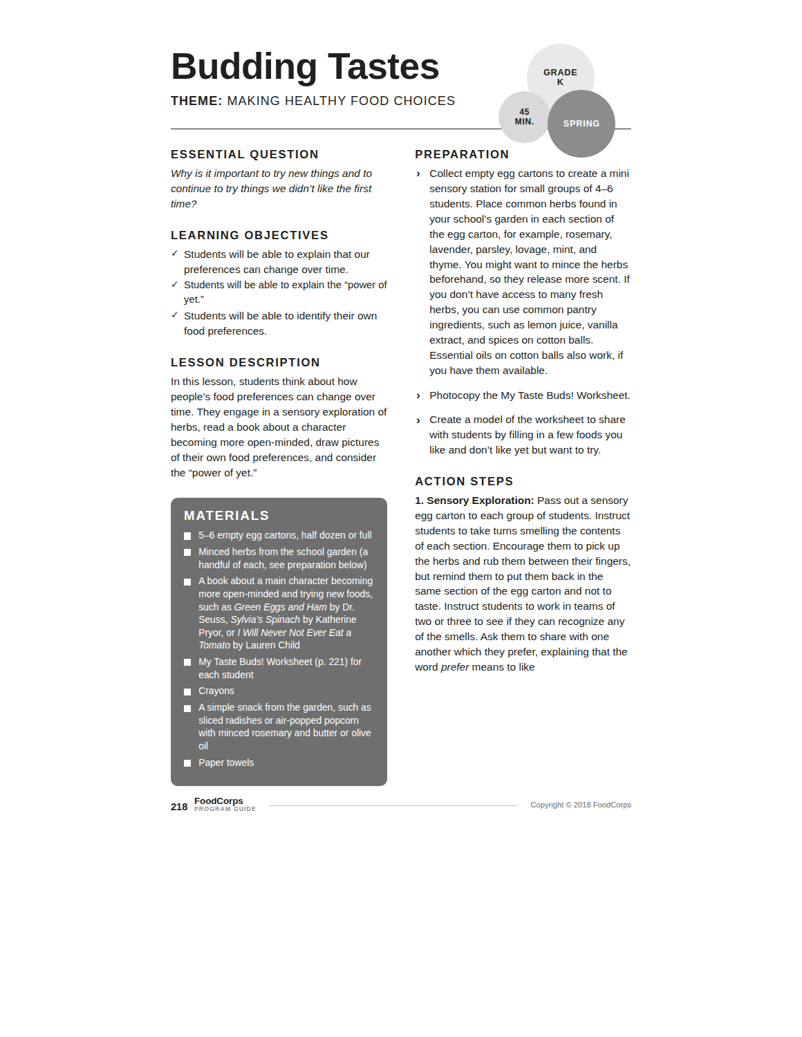GRADE
K
45
MIN.
SPRING
Budding Tastes
THEME: MAKING HEALTHY FOOD CHOICES
Essential Question
Why is it important to try new things and to continue to try things we didn’t like the first time?
Learning Objectives
Students will be able to explain that our preferences can change over time.
Students will be able to explain the “power of yet.”
Students will be able to identify their own food preferences.
Lesson Description
In this lesson, students think about how people’s food preferences can change over time. They engage in a sensory exploration of herbs, read a book about a character becoming more open-minded, draw pictures of their own food preferences, and consider the “power of yet.”
Materials
5–6 empty egg cartons, half dozen or full
Minced herbs from the school garden (a handful of each, see preparation below)
A book about a main character becoming more open-minded and trying new foods, such as Green Eggs and Ham by Dr. Seuss, Sylvia’s Spinach by Katherine Pryor, or I Will Never Not Ever Eat a Tomato by Lauren Child
My Taste Buds! Worksheet (p. 221) for each student
Crayons
A simple snack from the garden, such as sliced radishes or air-popped popcorn with minced rosemary and butter or olive oil
Paper towels
Preparation
Collect empty egg cartons to create a mini sensory station for small groups of 4–6 students. Place common herbs found in your school’s garden in each section of the egg carton, for example, rosemary, lavender, parsley, lovage, mint, and thyme. You might want to mince the herbs beforehand, so they release more scent. If you don’t have access to many fresh herbs, you can use common pantry ingredients, such as lemon juice, vanilla extract, and spices on cotton balls. Essential oils on cotton balls also work, if you have them available.
Photocopy the My Taste Buds! Worksheet.
Create a model of the worksheet to share with students by filling in a few foods you like and don’t like yet but want to try.
Action Steps
1. Sensory Exploration: Pass out a sensory egg carton to each group of students. Instruct students to take turns smelling the contents of each section. Encourage them to pick up the herbs and rub them between their fingers, but remind them to put them back in the same section of the egg carton and not to taste. Instruct students to work in teams of two or three to see if they can recognize any of the smells. Ask them to share with one another which they prefer, explaining that the word prefer means to like
218
FoodCorps
Program Guide
Copyright © 2018 FoodCorps